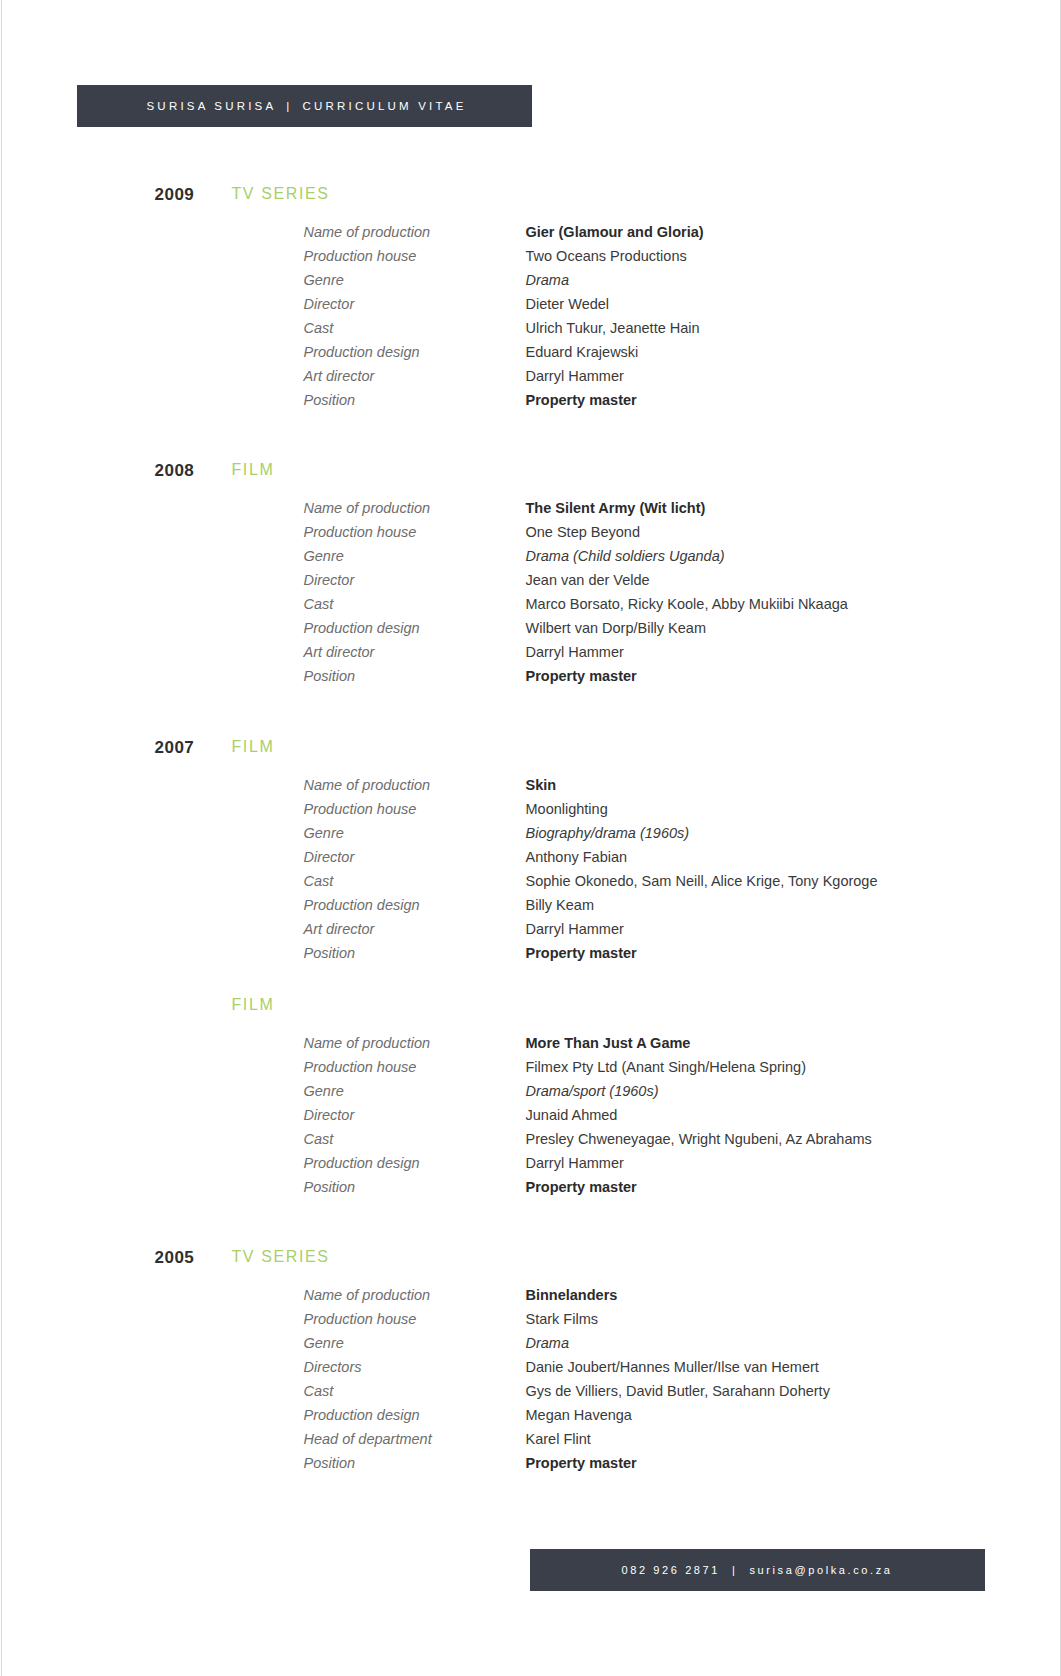SURISA SURISA|CURRICULUM VITAE
2009
TV SERIES
| Name of production | Gier (Glamour and Gloria) |
| Production house | Two Oceans Productions |
| Genre | Drama |
| Director | Dieter Wedel |
| Cast | Ulrich Tukur, Jeanette Hain |
| Production design | Eduard Krajewski |
| Art director | Darryl Hammer |
| Position | Property master |
2008
FILM
| Name of production | The Silent Army (Wit licht) |
| Production house | One Step Beyond |
| Genre | Drama (Child soldiers Uganda) |
| Director | Jean van der Velde |
| Cast | Marco Borsato, Ricky Koole, Abby Mukiibi Nkaaga |
| Production design | Wilbert van Dorp/Billy Keam |
| Art director | Darryl Hammer |
| Position | Property master |
2007
FILM
| Name of production | Skin |
| Production house | Moonlighting |
| Genre | Biography/drama (1960s) |
| Director | Anthony Fabian |
| Cast | Sophie Okonedo, Sam Neill, Alice Krige, Tony Kgoroge |
| Production design | Billy Keam |
| Art director | Darryl Hammer |
| Position | Property master |
FILM
| Name of production | More Than Just A Game |
| Production house | Filmex Pty Ltd (Anant Singh/Helena Spring) |
| Genre | Drama/sport (1960s) |
| Director | Junaid Ahmed |
| Cast | Presley Chweneyagae, Wright Ngubeni, Az Abrahams |
| Production design | Darryl Hammer |
| Position | Property master |
2005
TV SERIES
| Name of production | Binnelanders |
| Production house | Stark Films |
| Genre | Drama |
| Directors | Danie Joubert/Hannes Muller/Ilse van Hemert |
| Cast | Gys de Villiers, David Butler, Sarahann Doherty |
| Production design | Megan Havenga |
| Head of department | Karel Flint |
| Position | Property master |
082 926 2871|surisa@polka.co.za